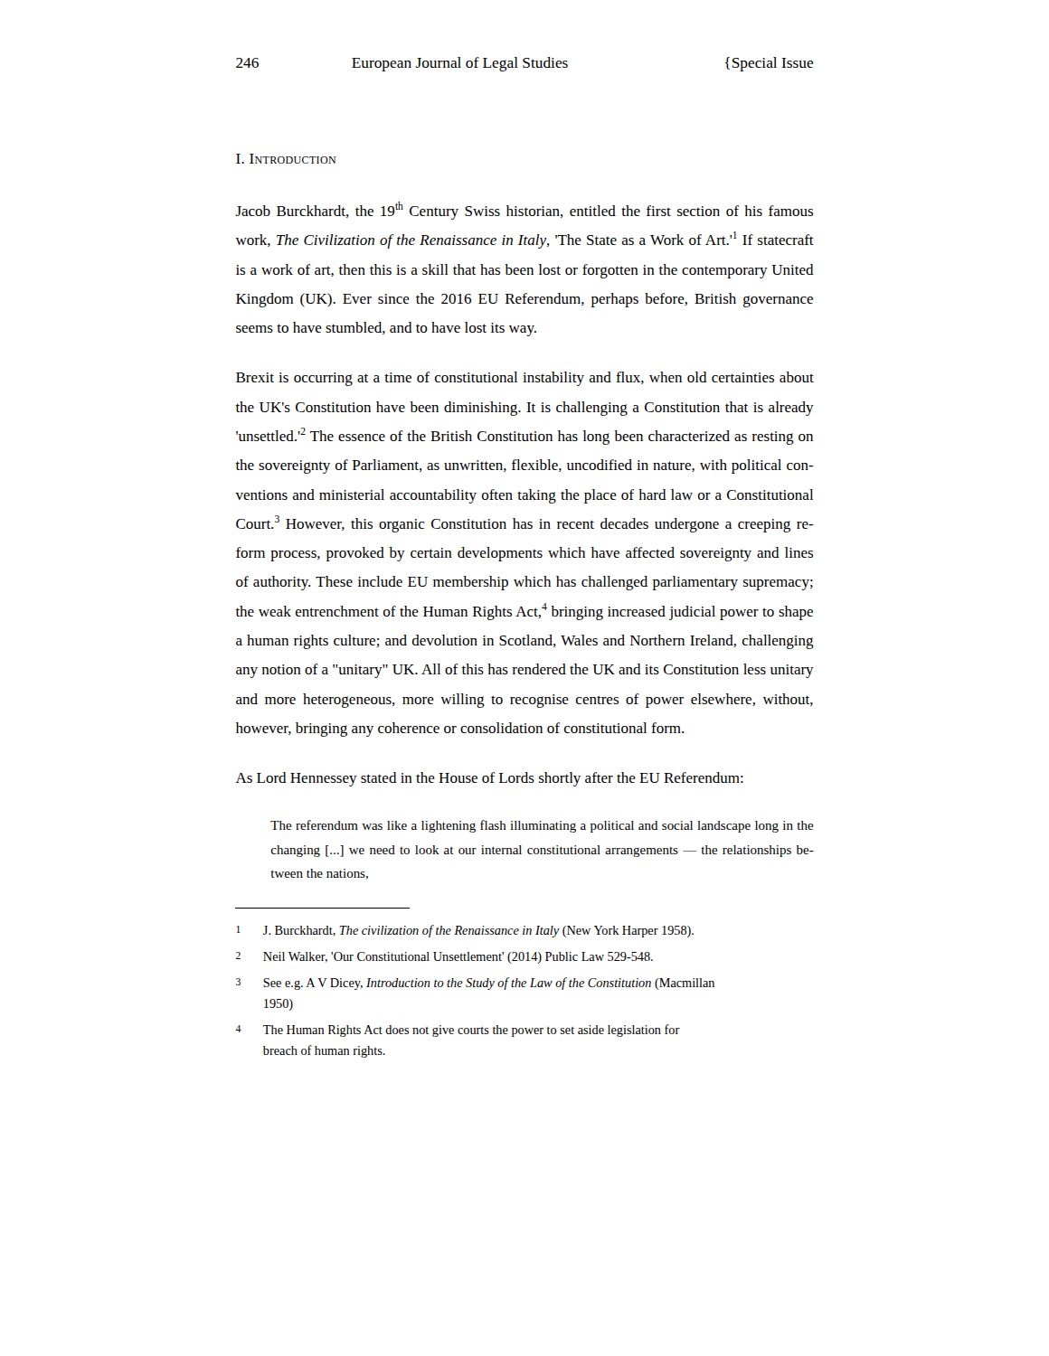246
European Journal of Legal Studies
{Special Issue
I. Introduction
Jacob Burckhardt, the 19th Century Swiss historian, entitled the first section of his famous work, The Civilization of the Renaissance in Italy, 'The State as a Work of Art.'1 If statecraft is a work of art, then this is a skill that has been lost or forgotten in the contemporary United Kingdom (UK). Ever since the 2016 EU Referendum, perhaps before, British governance seems to have stumbled, and to have lost its way.
Brexit is occurring at a time of constitutional instability and flux, when old certainties about the UK's Constitution have been diminishing. It is challenging a Constitution that is already 'unsettled.'2 The essence of the British Constitution has long been characterized as resting on the sovereignty of Parliament, as unwritten, flexible, uncodified in nature, with political conventions and ministerial accountability often taking the place of hard law or a Constitutional Court.3 However, this organic Constitution has in recent decades undergone a creeping reform process, provoked by certain developments which have affected sovereignty and lines of authority. These include EU membership which has challenged parliamentary supremacy; the weak entrenchment of the Human Rights Act,4 bringing increased judicial power to shape a human rights culture; and devolution in Scotland, Wales and Northern Ireland, challenging any notion of a "unitary" UK. All of this has rendered the UK and its Constitution less unitary and more heterogeneous, more willing to recognise centres of power elsewhere, without, however, bringing any coherence or consolidation of constitutional form.
As Lord Hennessey stated in the House of Lords shortly after the EU Referendum:
The referendum was like a lightening flash illuminating a political and social landscape long in the changing [...] we need to look at our internal constitutional arrangements — the relationships between the nations,
1
J. Burckhardt, The civilization of the Renaissance in Italy (New York Harper 1958).
2
Neil Walker, 'Our Constitutional Unsettlement' (2014) Public Law 529-548.
3
See e.g. A V Dicey, Introduction to the Study of the Law of the Constitution (Macmillan 1950)
4
The Human Rights Act does not give courts the power to set aside legislation for breach of human rights.